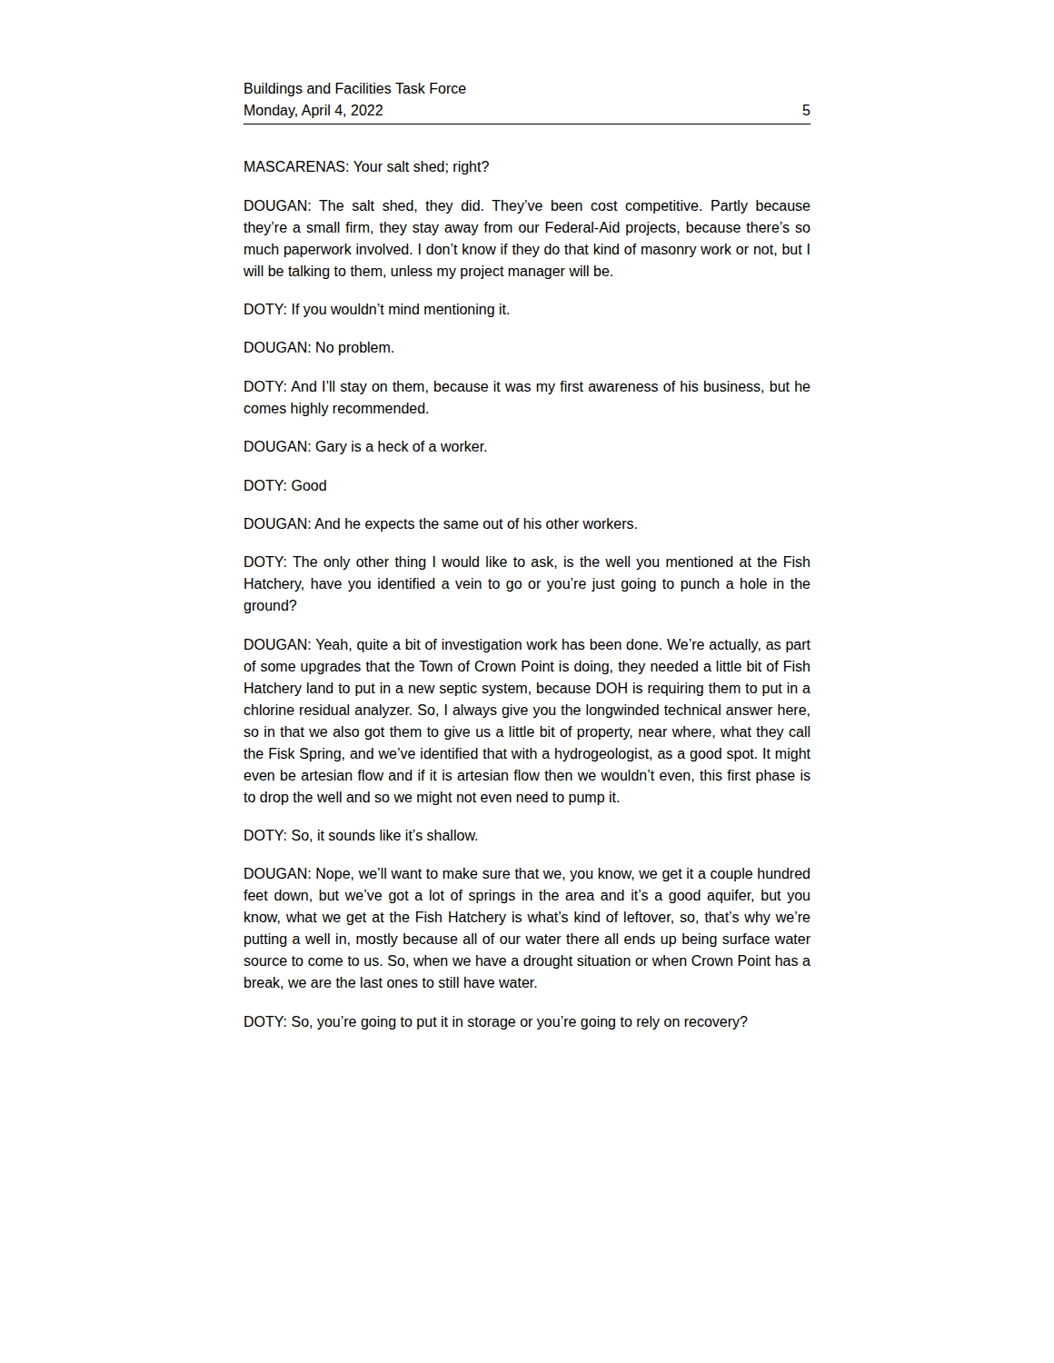Buildings and Facilities Task Force
Monday, April 4, 2022 5
MASCARENAS: Your salt shed; right?
DOUGAN: The salt shed, they did. They’ve been cost competitive. Partly because they’re a small firm, they stay away from our Federal-Aid projects, because there’s so much paperwork involved. I don’t know if they do that kind of masonry work or not, but I will be talking to them, unless my project manager will be.
DOTY: If you wouldn’t mind mentioning it.
DOUGAN: No problem.
DOTY: And I’ll stay on them, because it was my first awareness of his business, but he comes highly recommended.
DOUGAN: Gary is a heck of a worker.
DOTY: Good
DOUGAN: And he expects the same out of his other workers.
DOTY: The only other thing I would like to ask, is the well you mentioned at the Fish Hatchery, have you identified a vein to go or you’re just going to punch a hole in the ground?
DOUGAN: Yeah, quite a bit of investigation work has been done. We’re actually, as part of some upgrades that the Town of Crown Point is doing, they needed a little bit of Fish Hatchery land to put in a new septic system, because DOH is requiring them to put in a chlorine residual analyzer. So, I always give you the longwinded technical answer here, so in that we also got them to give us a little bit of property, near where, what they call the Fisk Spring, and we’ve identified that with a hydrogeologist, as a good spot. It might even be artesian flow and if it is artesian flow then we wouldn’t even, this first phase is to drop the well and so we might not even need to pump it.
DOTY: So, it sounds like it’s shallow.
DOUGAN: Nope, we’ll want to make sure that we, you know, we get it a couple hundred feet down, but we’ve got a lot of springs in the area and it’s a good aquifer, but you know, what we get at the Fish Hatchery is what’s kind of leftover, so, that’s why we’re putting a well in, mostly because all of our water there all ends up being surface water source to come to us. So, when we have a drought situation or when Crown Point has a break, we are the last ones to still have water.
DOTY: So, you’re going to put it in storage or you’re going to rely on recovery?